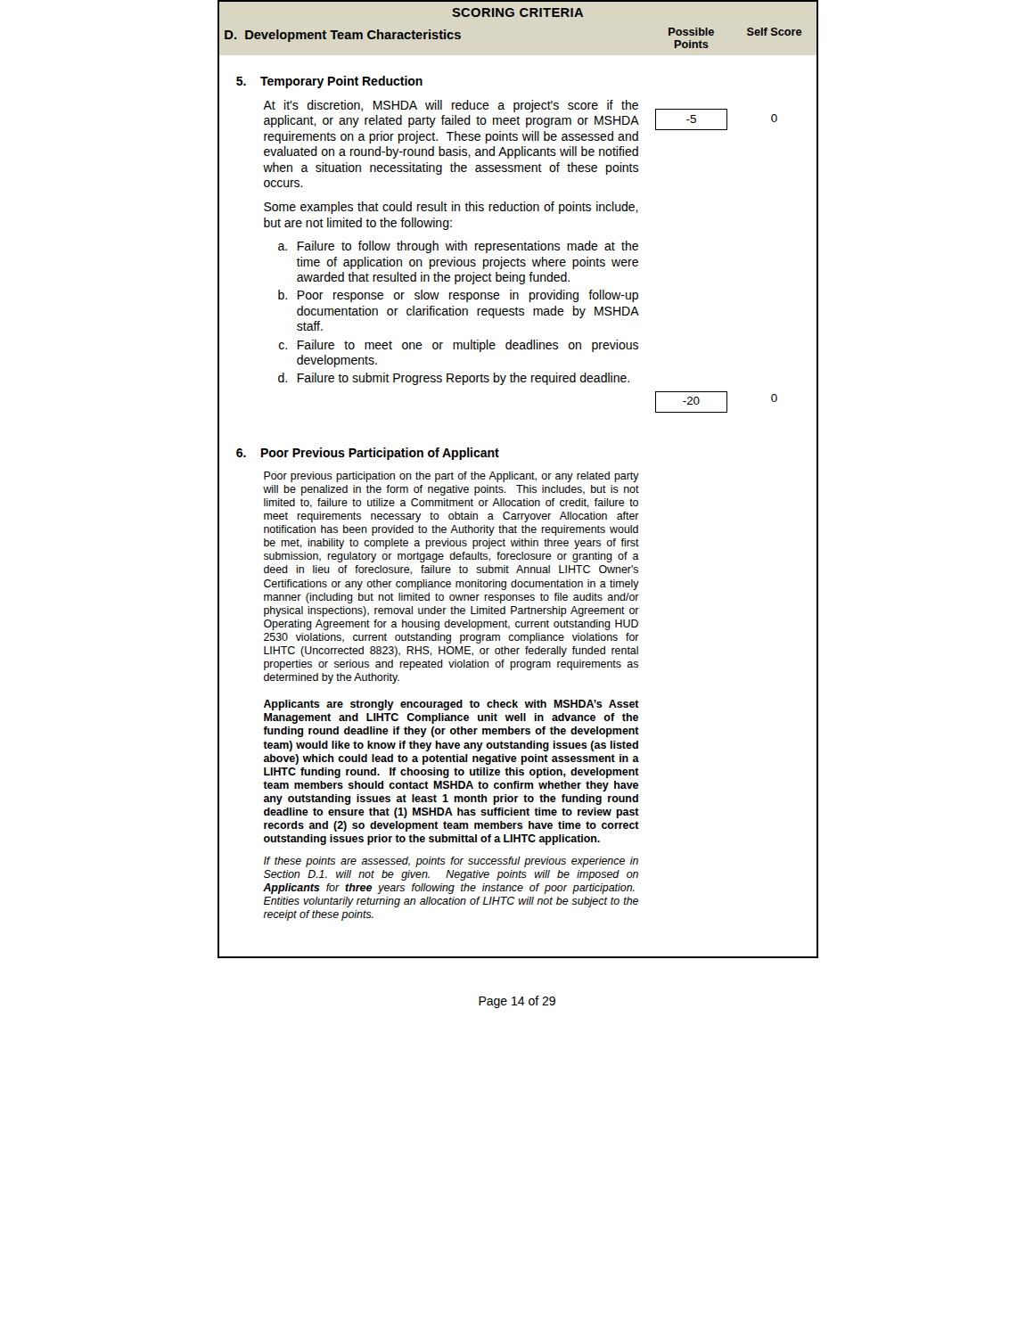| SCORING CRITERIA |
| D. Development Team Characteristics | Possible Points | Self Score |
| 5. Temporary Point Reduction At it's discretion, MSHDA will reduce a project's score if the applicant, or any related party failed to meet program or MSHDA requirements on a prior project. These points will be assessed and evaluated on a round-by-round basis, and Applicants will be notified when a situation necessitating the assessment of these points occurs. Some examples that could result in this reduction of points include, but are not limited to the following: Failure to follow through with representations made at the time of application on previous projects where points were awarded that resulted in the project being funded. Poor response or slow response in providing follow-up documentation or clarification requests made by MSHDA staff. Failure to meet one or multiple deadlines on previous developments. Failure to submit Progress Reports by the required deadline. 6. Poor Previous Participation of Applicant Poor previous participation on the part of the Applicant, or any related party will be penalized in the form of negative points. This includes, but is not limited to, failure to utilize a Commitment or Allocation of credit, failure to meet requirements necessary to obtain a Carryover Allocation after notification has been provided to the Authority that the requirements would be met, inability to complete a previous project within three years of first submission, regulatory or mortgage defaults, foreclosure or granting of a deed in lieu of foreclosure, failure to submit Annual LIHTC Owner's Certifications or any other compliance monitoring documentation in a timely manner (including but not limited to owner responses to file audits and/or physical inspections), removal under the Limited Partnership Agreement or Operating Agreement for a housing development, current outstanding HUD 2530 violations, current outstanding program compliance violations for LIHTC (Uncorrected 8823), RHS, HOME, or other federally funded rental properties or serious and repeated violation of program requirements as determined by the Authority. Applicants are strongly encouraged to check with MSHDA’s Asset Management and LIHTC Compliance unit well in advance of the funding round deadline if they (or other members of the development team) would like to know if they have any outstanding issues (as listed above) which could lead to a potential negative point assessment in a LIHTC funding round. If choosing to utilize this option, development team members should contact MSHDA to confirm whether they have any outstanding issues at least 1 month prior to the funding round deadline to ensure that (1) MSHDA has sufficient time to review past records and (2) so development team members have time to correct outstanding issues prior to the submittal of a LIHTC application. If these points are assessed, points for successful previous experience in Section D.1. will not be given. Negative points will be imposed on Applicants for three years following the instance of poor participation. Entities voluntarily returning an allocation of LIHTC will not be subject to the receipt of these points. | -5 -20 | 0 0 |
Page 14 of 29